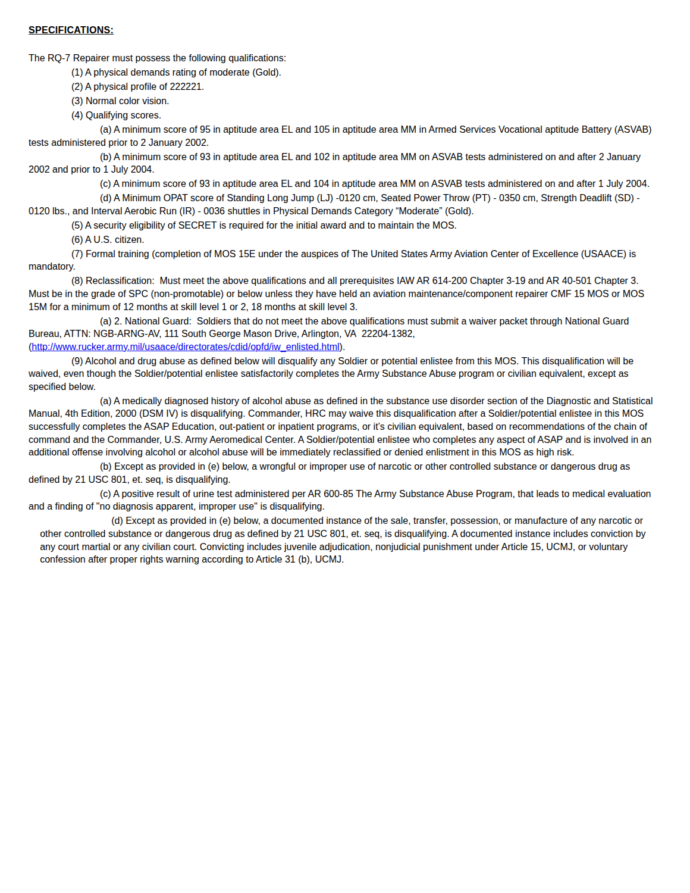SPECIFICATIONS:
The RQ-7 Repairer must possess the following qualifications:
(1) A physical demands rating of moderate (Gold).
(2) A physical profile of 222221.
(3) Normal color vision.
(4) Qualifying scores.
(a) A minimum score of 95 in aptitude area EL and 105 in aptitude area MM in Armed Services Vocational aptitude Battery (ASVAB) tests administered prior to 2 January 2002.
(b) A minimum score of 93 in aptitude area EL and 102 in aptitude area MM on ASVAB tests administered on and after 2 January 2002 and prior to 1 July 2004.
(c) A minimum score of 93 in aptitude area EL and 104 in aptitude area MM on ASVAB tests administered on and after 1 July 2004.
(d) A Minimum OPAT score of Standing Long Jump (LJ) -0120 cm, Seated Power Throw (PT) - 0350 cm, Strength Deadlift (SD) - 0120 lbs., and Interval Aerobic Run (IR) - 0036 shuttles in Physical Demands Category “Moderate” (Gold).
(5) A security eligibility of SECRET is required for the initial award and to maintain the MOS.
(6) A U.S. citizen.
(7) Formal training (completion of MOS 15E under the auspices of The United States Army Aviation Center of Excellence (USAACE) is mandatory.
(8) Reclassification: Must meet the above qualifications and all prerequisites IAW AR 614-200 Chapter 3-19 and AR 40-501 Chapter 3. Must be in the grade of SPC (non-promotable) or below unless they have held an aviation maintenance/component repairer CMF 15 MOS or MOS 15M for a minimum of 12 months at skill level 1 or 2, 18 months at skill level 3.
(a) 2. National Guard: Soldiers that do not meet the above qualifications must submit a waiver packet through National Guard Bureau, ATTN: NGB-ARNG-AV, 111 South George Mason Drive, Arlington, VA 22204-1382, (http://www.rucker.army.mil/usaace/directorates/cdid/opfd/iw_enlisted.html).
(9) Alcohol and drug abuse as defined below will disqualify any Soldier or potential enlistee from this MOS. This disqualification will be waived, even though the Soldier/potential enlistee satisfactorily completes the Army Substance Abuse program or civilian equivalent, except as specified below.
(a) A medically diagnosed history of alcohol abuse as defined in the substance use disorder section of the Diagnostic and Statistical Manual, 4th Edition, 2000 (DSM IV) is disqualifying. Commander, HRC may waive this disqualification after a Soldier/potential enlistee in this MOS successfully completes the ASAP Education, out-patient or inpatient programs, or it’s civilian equivalent, based on recommendations of the chain of command and the Commander, U.S. Army Aeromedical Center. A Soldier/potential enlistee who completes any aspect of ASAP and is involved in an additional offense involving alcohol or alcohol abuse will be immediately reclassified or denied enlistment in this MOS as high risk.
(b) Except as provided in (e) below, a wrongful or improper use of narcotic or other controlled substance or dangerous drug as defined by 21 USC 801, et. seq, is disqualifying.
(c) A positive result of urine test administered per AR 600-85 The Army Substance Abuse Program, that leads to medical evaluation and a finding of "no diagnosis apparent, improper use" is disqualifying.
(d) Except as provided in (e) below, a documented instance of the sale, transfer, possession, or manufacture of any narcotic or other controlled substance or dangerous drug as defined by 21 USC 801, et. seq, is disqualifying. A documented instance includes conviction by any court martial or any civilian court. Convicting includes juvenile adjudication, nonjudicial punishment under Article 15, UCMJ, or voluntary confession after proper rights warning according to Article 31 (b), UCMJ.